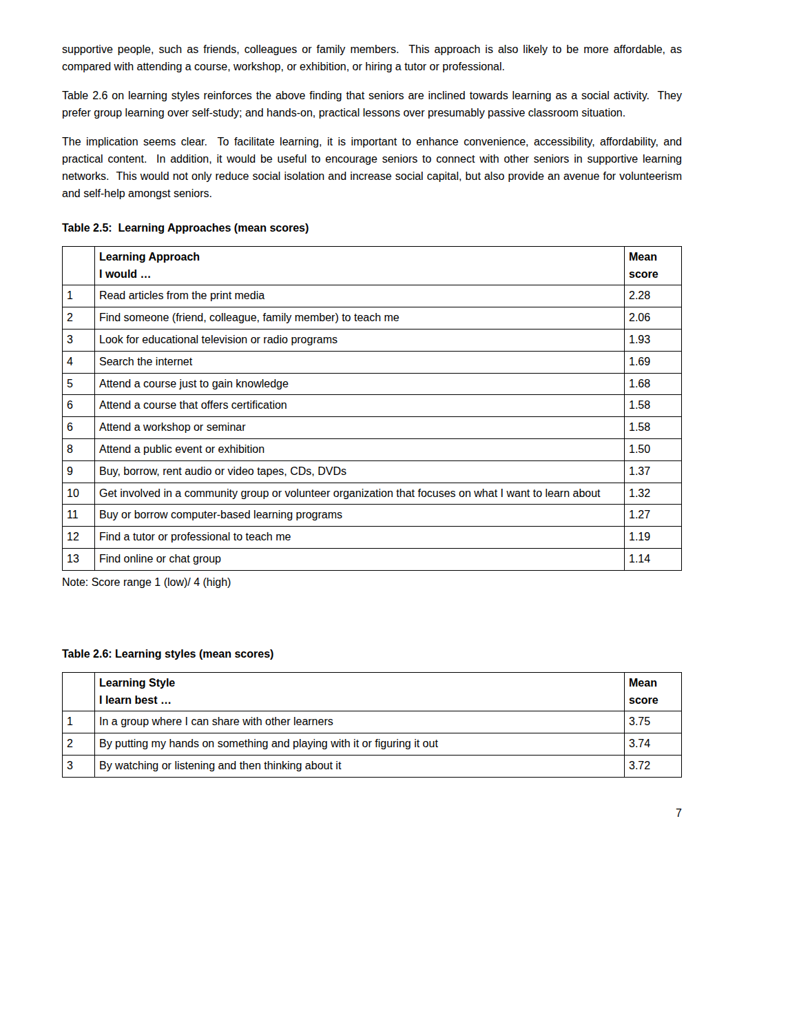supportive people, such as friends, colleagues or family members. This approach is also likely to be more affordable, as compared with attending a course, workshop, or exhibition, or hiring a tutor or professional.
Table 2.6 on learning styles reinforces the above finding that seniors are inclined towards learning as a social activity. They prefer group learning over self-study; and hands-on, practical lessons over presumably passive classroom situation.
The implication seems clear. To facilitate learning, it is important to enhance convenience, accessibility, affordability, and practical content. In addition, it would be useful to encourage seniors to connect with other seniors in supportive learning networks. This would not only reduce social isolation and increase social capital, but also provide an avenue for volunteerism and self-help amongst seniors.
Table 2.5: Learning Approaches (mean scores)
| | Learning Approach I would … | Mean score |
| --- | --- | --- |
| 1 | Read articles from the print media | 2.28 |
| 2 | Find someone (friend, colleague, family member) to teach me | 2.06 |
| 3 | Look for educational television or radio programs | 1.93 |
| 4 | Search the internet | 1.69 |
| 5 | Attend a course just to gain knowledge | 1.68 |
| 6 | Attend a course that offers certification | 1.58 |
| 6 | Attend a workshop or seminar | 1.58 |
| 8 | Attend a public event or exhibition | 1.50 |
| 9 | Buy, borrow, rent audio or video tapes, CDs, DVDs | 1.37 |
| 10 | Get involved in a community group or volunteer organization that focuses on what I want to learn about | 1.32 |
| 11 | Buy or borrow computer-based learning programs | 1.27 |
| 12 | Find a tutor or professional to teach me | 1.19 |
| 13 | Find online or chat group | 1.14 |
Note: Score range 1 (low)/ 4 (high)
Table 2.6: Learning styles (mean scores)
| | Learning Style I learn best … | Mean score |
| --- | --- | --- |
| 1 | In a group where I can share with other learners | 3.75 |
| 2 | By putting my hands on something and playing with it or figuring it out | 3.74 |
| 3 | By watching or listening and then thinking about it | 3.72 |
7